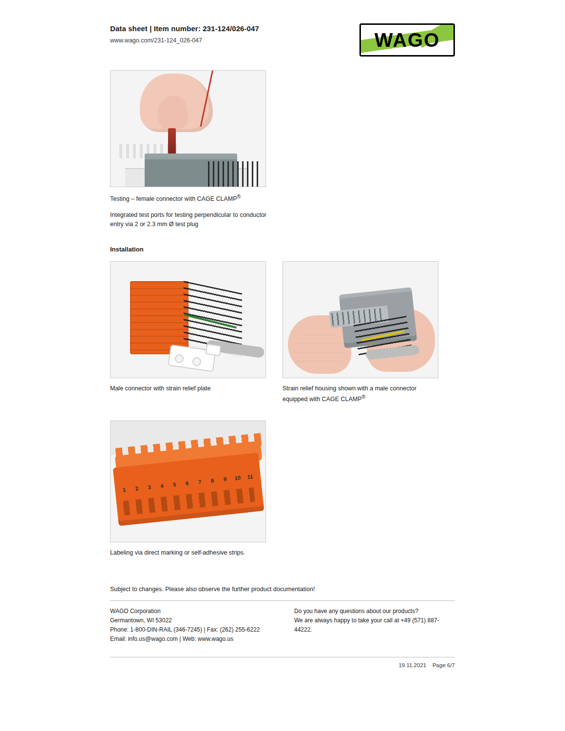Data sheet | Item number: 231-124/026-047
www.wago.com/231-124_026-047
WAGO
Testing – female connector with CAGE CLAMP®
Integrated test ports for testing perpendicular to conductor entry via 2 or 2.3 mm Ø test plug
Installation
Male connector with strain relief plate
Strain relief housing shown with a male connector equipped with CAGE CLAMP®
12345 67891011
Labeling via direct marking or self-adhesive strips.
Subject to changes. Please also observe the further product documentation!
WAGO Corporation
Germantown, WI 53022
Phone: 1-800-DIN-RAIL (346-7245) | Fax: (262) 255-6222
Email: info.us@wago.com | Web: www.wago.us
Do you have any questions about our products?
We are always happy to take your call at +49 (571) 887-44222.
19.11.2021 Page 6/7